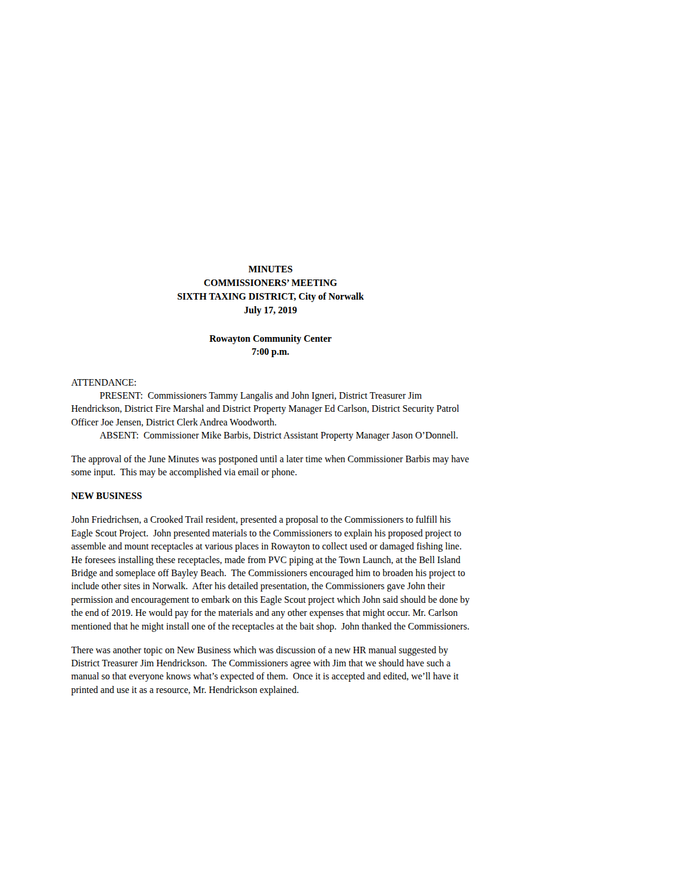MINUTES
COMMISSIONERS’ MEETING
SIXTH TAXING DISTRICT, City of Norwalk
July 17, 2019
Rowayton Community Center
7:00 p.m.
ATTENDANCE:
PRESENT: Commissioners Tammy Langalis and John Igneri, District Treasurer Jim Hendrickson, District Fire Marshal and District Property Manager Ed Carlson, District Security Patrol Officer Joe Jensen, District Clerk Andrea Woodworth.
ABSENT: Commissioner Mike Barbis, District Assistant Property Manager Jason O’Donnell.
The approval of the June Minutes was postponed until a later time when Commissioner Barbis may have some input. This may be accomplished via email or phone.
NEW BUSINESS
John Friedrichsen, a Crooked Trail resident, presented a proposal to the Commissioners to fulfill his Eagle Scout Project. John presented materials to the Commissioners to explain his proposed project to assemble and mount receptacles at various places in Rowayton to collect used or damaged fishing line. He foresees installing these receptacles, made from PVC piping at the Town Launch, at the Bell Island Bridge and someplace off Bayley Beach. The Commissioners encouraged him to broaden his project to include other sites in Norwalk. After his detailed presentation, the Commissioners gave John their permission and encouragement to embark on this Eagle Scout project which John said should be done by the end of 2019. He would pay for the materials and any other expenses that might occur. Mr. Carlson mentioned that he might install one of the receptacles at the bait shop. John thanked the Commissioners.
There was another topic on New Business which was discussion of a new HR manual suggested by District Treasurer Jim Hendrickson. The Commissioners agree with Jim that we should have such a manual so that everyone knows what’s expected of them. Once it is accepted and edited, we’ll have it printed and use it as a resource, Mr. Hendrickson explained.